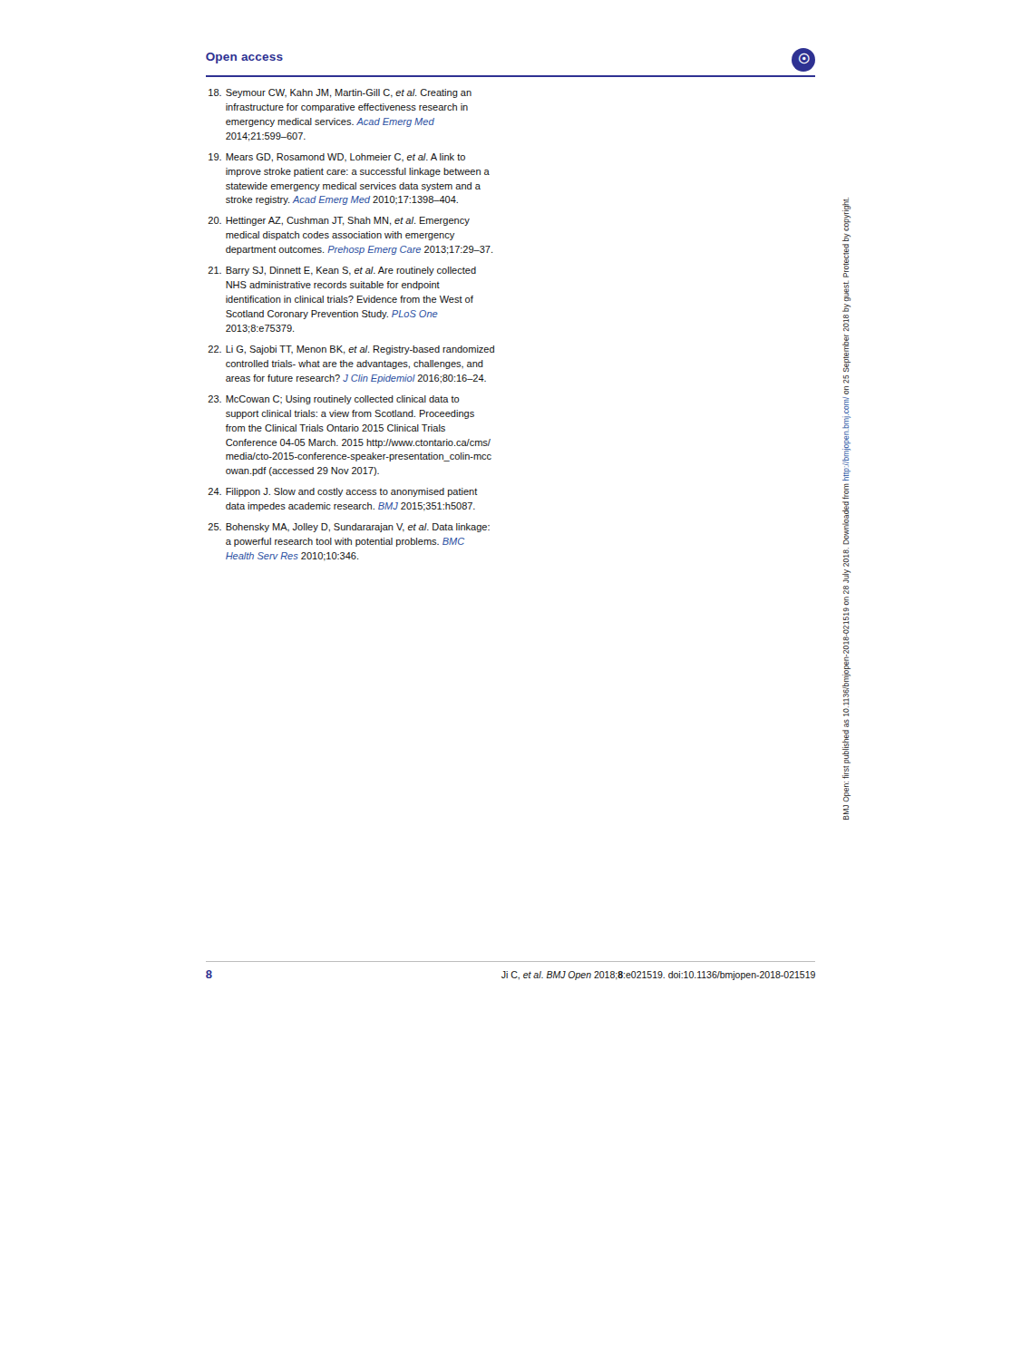BMJ Open: first published as 10.1136/bmjopen-2018-021519 on 28 July 2018. Downloaded from http://bmjopen.bmj.com/ on 25 September 2018 by guest. Protected by copyright.
Open access
☉
Seymour CW, Kahn JM, Martin-Gill C, et al. Creating an infrastructure for comparative effectiveness research in emergency medical services. Acad Emerg Med 2014;21:599–607.
Mears GD, Rosamond WD, Lohmeier C, et al. A link to improve stroke patient care: a successful linkage between a statewide emergency medical services data system and a stroke registry. Acad Emerg Med 2010;17:1398–404.
Hettinger AZ, Cushman JT, Shah MN, et al. Emergency medical dispatch codes association with emergency department outcomes. Prehosp Emerg Care 2013;17:29–37.
Barry SJ, Dinnett E, Kean S, et al. Are routinely collected NHS administrative records suitable for endpoint identification in clinical trials? Evidence from the West of Scotland Coronary Prevention Study. PLoS One 2013;8:e75379.
Li G, Sajobi TT, Menon BK, et al. Registry-based randomized controlled trials- what are the advantages, challenges, and areas for future research? J Clin Epidemiol 2016;80:16–24.
McCowan C; Using routinely collected clinical data to support clinical trials: a view from Scotland. Proceedings from the Clinical Trials Ontario 2015 Clinical Trials Conference 04-05 March. 2015 http://www.ctontario.ca/cms/media/cto-2015-conference-speaker-presentation_colin-mccowan.pdf (accessed 29 Nov 2017).
Filippon J. Slow and costly access to anonymised patient data impedes academic research. BMJ 2015;351:h5087.
Bohensky MA, Jolley D, Sundararajan V, et al. Data linkage: a powerful research tool with potential problems. BMC Health Serv Res 2010;10:346.
8
Ji C, et al. BMJ Open 2018;8:e021519. doi:10.1136/bmjopen-2018-021519